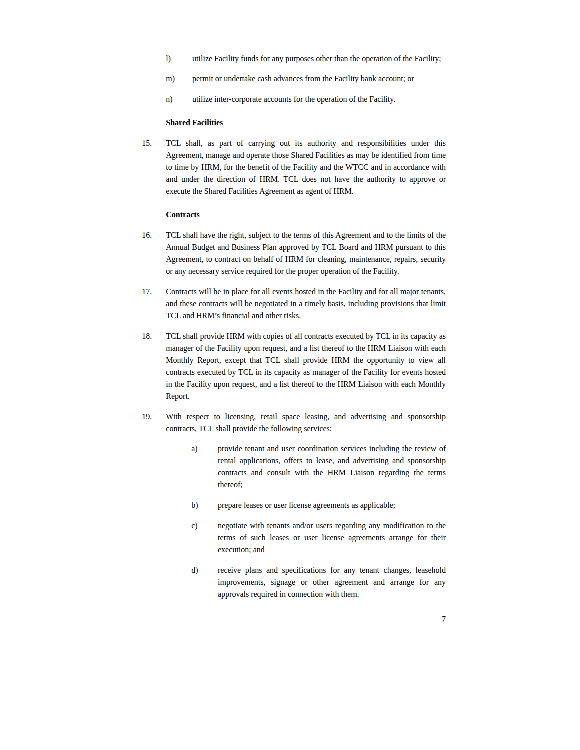l)
utilize Facility funds for any purposes other than the operation of the Facility;
m)
permit or undertake cash advances from the Facility bank account; or
n)
utilize inter-corporate accounts for the operation of the Facility.
Shared Facilities
15.
TCL shall, as part of carrying out its authority and responsibilities under this Agreement, manage and operate those Shared Facilities as may be identified from time to time by HRM, for the benefit of the Facility and the WTCC and in accordance with and under the direction of HRM. TCL does not have the authority to approve or execute the Shared Facilities Agreement as agent of HRM.
Contracts
16.
TCL shall have the right, subject to the terms of this Agreement and to the limits of the Annual Budget and Business Plan approved by TCL Board and HRM pursuant to this Agreement, to contract on behalf of HRM for cleaning, maintenance, repairs, security or any necessary service required for the proper operation of the Facility.
17.
Contracts will be in place for all events hosted in the Facility and for all major tenants, and these contracts will be negotiated in a timely basis, including provisions that limit TCL and HRM’s financial and other risks.
18.
TCL shall provide HRM with copies of all contracts executed by TCL in its capacity as manager of the Facility upon request, and a list thereof to the HRM Liaison with each Monthly Report, except that TCL shall provide HRM the opportunity to view all contracts executed by TCL in its capacity as manager of the Facility for events hosted in the Facility upon request, and a list thereof to the HRM Liaison with each Monthly Report.
19.
With respect to licensing, retail space leasing, and advertising and sponsorship contracts, TCL shall provide the following services:
a)
provide tenant and user coordination services including the review of rental applications, offers to lease, and advertising and sponsorship contracts and consult with the HRM Liaison regarding the terms thereof;
b)
prepare leases or user license agreements as applicable;
c)
negotiate with tenants and/or users regarding any modification to the terms of such leases or user license agreements arrange for their execution; and
d)
receive plans and specifications for any tenant changes, leasehold improvements, signage or other agreement and arrange for any approvals required in connection with them.
7